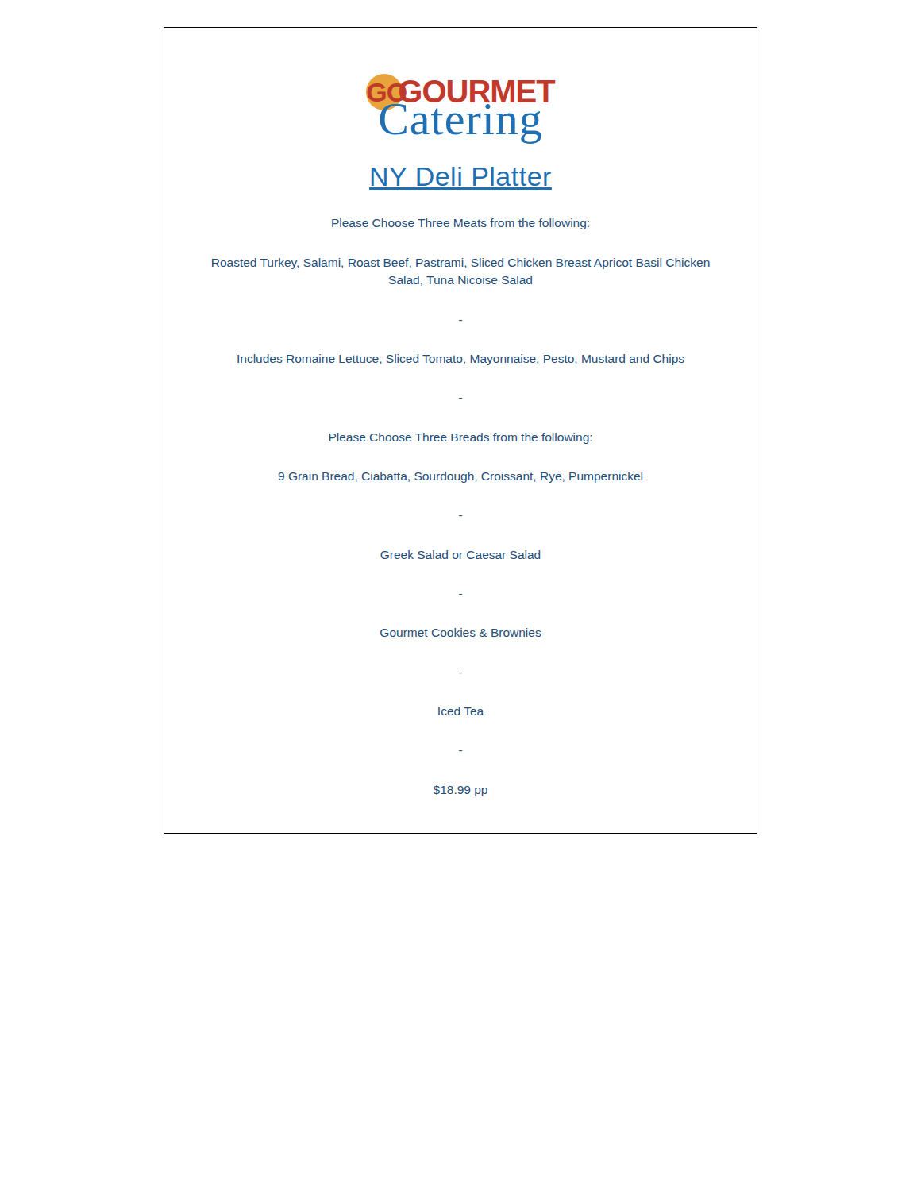GO GOURMET
Catering
NY Deli Platter
Please Choose Three Meats from the following:
Roasted Turkey, Salami, Roast Beef, Pastrami, Sliced Chicken Breast Apricot Basil Chicken Salad, Tuna Nicoise Salad
-
Includes Romaine Lettuce, Sliced Tomato, Mayonnaise, Pesto, Mustard and Chips
-
Please Choose Three Breads from the following:
9 Grain Bread, Ciabatta, Sourdough, Croissant, Rye, Pumpernickel
-
Greek Salad or Caesar Salad
-
Gourmet Cookies & Brownies
-
Iced Tea
-
$18.99 pp